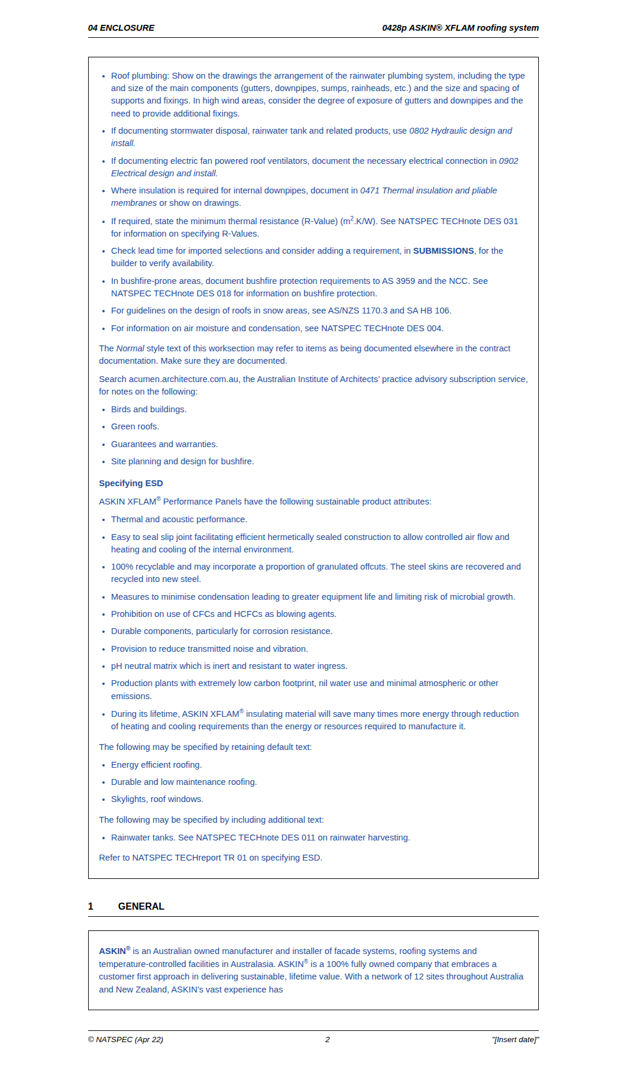04 ENCLOSURE 0428p ASKIN® XFLAM roofing system
Roof plumbing: Show on the drawings the arrangement of the rainwater plumbing system, including the type and size of the main components (gutters, downpipes, sumps, rainheads, etc.) and the size and spacing of supports and fixings. In high wind areas, consider the degree of exposure of gutters and downpipes and the need to provide additional fixings.
If documenting stormwater disposal, rainwater tank and related products, use 0802 Hydraulic design and install.
If documenting electric fan powered roof ventilators, document the necessary electrical connection in 0902 Electrical design and install.
Where insulation is required for internal downpipes, document in 0471 Thermal insulation and pliable membranes or show on drawings.
If required, state the minimum thermal resistance (R-Value) (m2.K/W). See NATSPEC TECHnote DES 031 for information on specifying R-Values.
Check lead time for imported selections and consider adding a requirement, in SUBMISSIONS, for the builder to verify availability.
In bushfire-prone areas, document bushfire protection requirements to AS 3959 and the NCC. See NATSPEC TECHnote DES 018 for information on bushfire protection.
For guidelines on the design of roofs in snow areas, see AS/NZS 1170.3 and SA HB 106.
For information on air moisture and condensation, see NATSPEC TECHnote DES 004.
The Normal style text of this worksection may refer to items as being documented elsewhere in the contract documentation. Make sure they are documented.
Search acumen.architecture.com.au, the Australian Institute of Architects’ practice advisory subscription service, for notes on the following:
Birds and buildings.
Green roofs.
Guarantees and warranties.
Site planning and design for bushfire.
Specifying ESD
ASKIN XFLAM® Performance Panels have the following sustainable product attributes:
Thermal and acoustic performance.
Easy to seal slip joint facilitating efficient hermetically sealed construction to allow controlled air flow and heating and cooling of the internal environment.
100% recyclable and may incorporate a proportion of granulated offcuts. The steel skins are recovered and recycled into new steel.
Measures to minimise condensation leading to greater equipment life and limiting risk of microbial growth.
Prohibition on use of CFCs and HCFCs as blowing agents.
Durable components, particularly for corrosion resistance.
Provision to reduce transmitted noise and vibration.
pH neutral matrix which is inert and resistant to water ingress.
Production plants with extremely low carbon footprint, nil water use and minimal atmospheric or other emissions.
During its lifetime, ASKIN XFLAM® insulating material will save many times more energy through reduction of heating and cooling requirements than the energy or resources required to manufacture it.
The following may be specified by retaining default text:
Energy efficient roofing.
Durable and low maintenance roofing.
Skylights, roof windows.
The following may be specified by including additional text:
Rainwater tanks. See NATSPEC TECHnote DES 011 on rainwater harvesting.
Refer to NATSPEC TECHreport TR 01 on specifying ESD.
1 GENERAL
ASKIN® is an Australian owned manufacturer and installer of facade systems, roofing systems and temperature-controlled facilities in Australasia. ASKIN® is a 100% fully owned company that embraces a customer first approach in delivering sustainable, lifetime value. With a network of 12 sites throughout Australia and New Zealand, ASKIN’s vast experience has
© NATSPEC (Apr 22) 2 "[Insert date]"